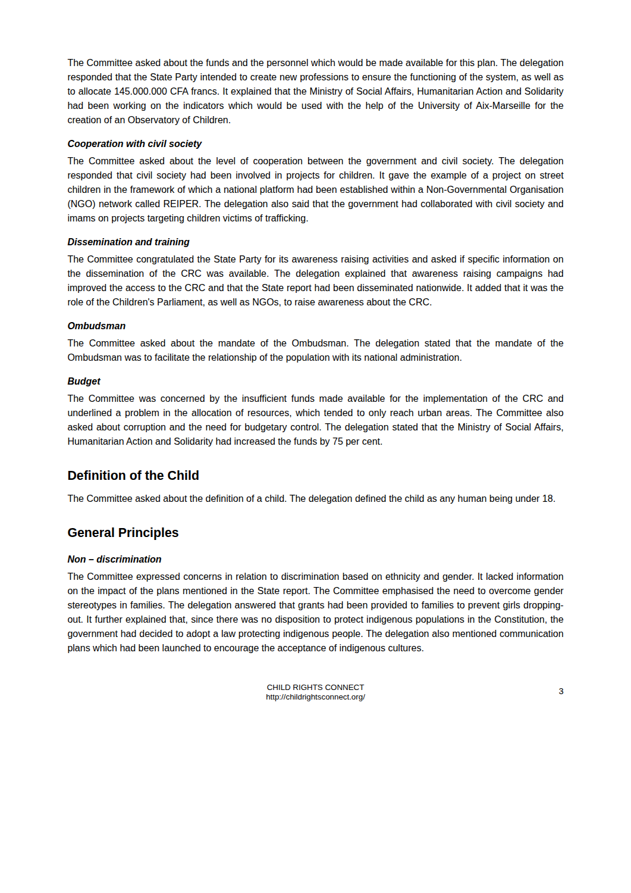The Committee asked about the funds and the personnel which would be made available for this plan. The delegation responded that the State Party intended to create new professions to ensure the functioning of the system, as well as to allocate 145.000.000 CFA francs. It explained that the Ministry of Social Affairs, Humanitarian Action and Solidarity had been working on the indicators which would be used with the help of the University of Aix-Marseille for the creation of an Observatory of Children.
Cooperation with civil society
The Committee asked about the level of cooperation between the government and civil society. The delegation responded that civil society had been involved in projects for children. It gave the example of a project on street children in the framework of which a national platform had been established within a Non-Governmental Organisation (NGO) network called REIPER. The delegation also said that the government had collaborated with civil society and imams on projects targeting children victims of trafficking.
Dissemination and training
The Committee congratulated the State Party for its awareness raising activities and asked if specific information on the dissemination of the CRC was available. The delegation explained that awareness raising campaigns had improved the access to the CRC and that the State report had been disseminated nationwide. It added that it was the role of the Children's Parliament, as well as NGOs, to raise awareness about the CRC.
Ombudsman
The Committee asked about the mandate of the Ombudsman. The delegation stated that the mandate of the Ombudsman was to facilitate the relationship of the population with its national administration.
Budget
The Committee was concerned by the insufficient funds made available for the implementation of the CRC and underlined a problem in the allocation of resources, which tended to only reach urban areas. The Committee also asked about corruption and the need for budgetary control. The delegation stated that the Ministry of Social Affairs, Humanitarian Action and Solidarity had increased the funds by 75 per cent.
Definition of the Child
The Committee asked about the definition of a child. The delegation defined the child as any human being under 18.
General Principles
Non – discrimination
The Committee expressed concerns in relation to discrimination based on ethnicity and gender. It lacked information on the impact of the plans mentioned in the State report. The Committee emphasised the need to overcome gender stereotypes in families. The delegation answered that grants had been provided to families to prevent girls dropping-out. It further explained that, since there was no disposition to protect indigenous populations in the Constitution, the government had decided to adopt a law protecting indigenous people. The delegation also mentioned communication plans which had been launched to encourage the acceptance of indigenous cultures.
3 CHILD RIGHTS CONNECT
http://childrightsconnect.org/